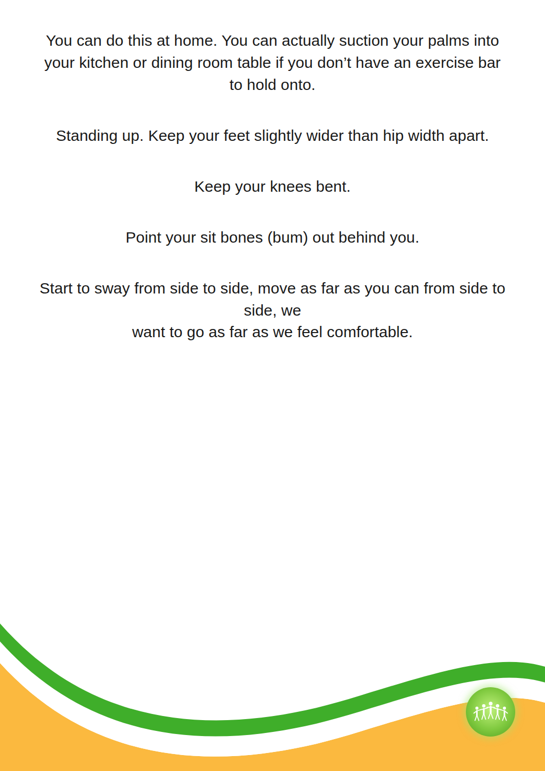You can do this at home. You can actually suction your palms into your kitchen or dining room table if you don’t have an exercise bar to hold onto.
Standing up. Keep your feet slightly wider than hip width apart.
Keep your knees bent.
Point your sit bones (bum) out behind you.
Start to sway from side to side, move as far as you can from side to side, we
want to go as far as we feel comfortable.